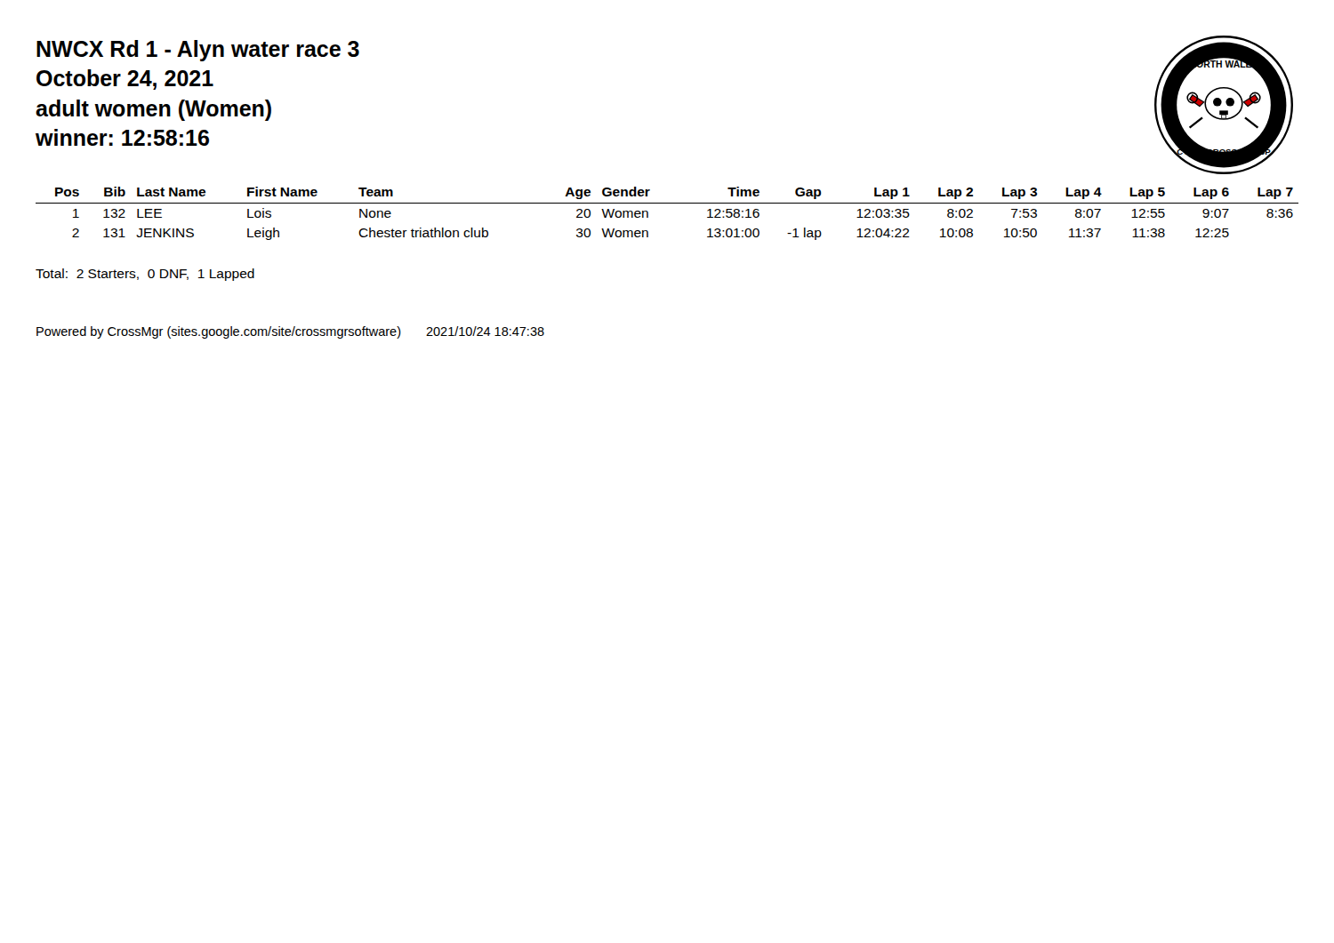North Wales Cyclocross Group NORTH WALES CYCLOCROSS GROUP
NWCX Rd 1 - Alyn water race 3
October 24, 2021
adult women (Women)
winner: 12:58:16
| Pos | Bib | Last Name | First Name | Team | Age | Gender | Time | Gap | Lap 1 | Lap 2 | Lap 3 | Lap 4 | Lap 5 | Lap 6 | Lap 7 |
| --- | --- | --- | --- | --- | --- | --- | --- | --- | --- | --- | --- | --- | --- | --- | --- |
| 1 | 132 | LEE | Lois | None | 20 | Women | 12:58:16 | | 12:03:35 | 8:02 | 7:53 | 8:07 | 12:55 | 9:07 | 8:36 |
| 2 | 131 | JENKINS | Leigh | Chester triathlon club | 30 | Women | 13:01:00 | -1 lap | 12:04:22 | 10:08 | 10:50 | 11:37 | 11:38 | 12:25 | |
Total: 2 Starters, 0 DNF, 1 Lapped
Powered by CrossMgr (sites.google.com/site/crossmgrsoftware)2021/10/24 18:47:38